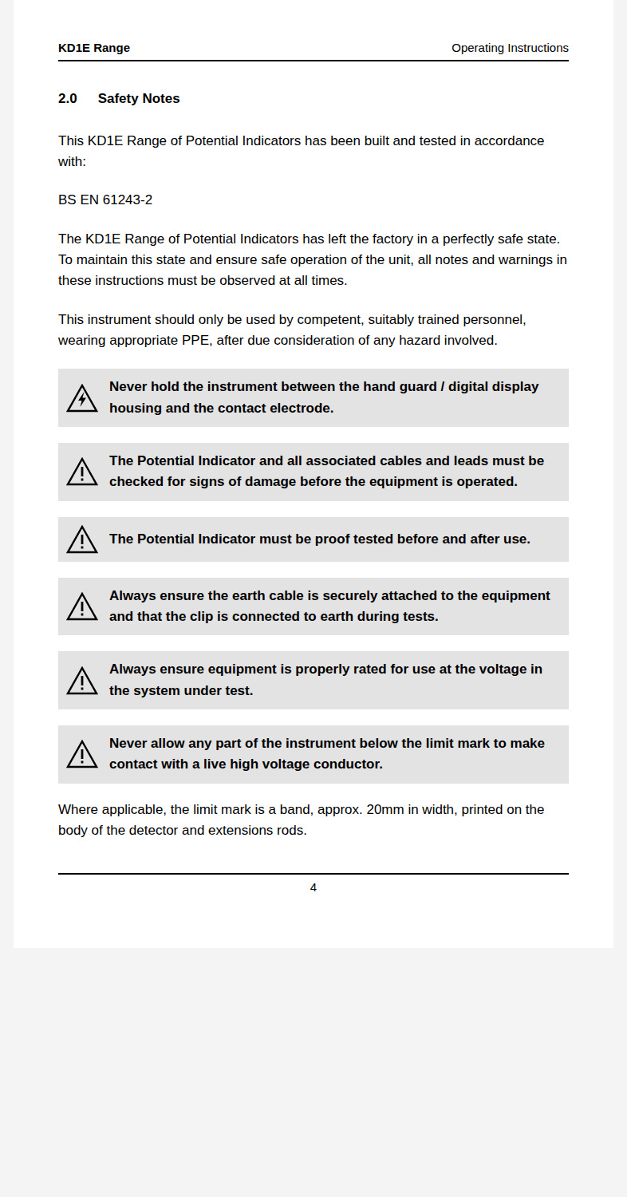KD1E Range Operating Instructions
2.0 Safety Notes
This KD1E Range of Potential Indicators has been built and tested in accordance with:
BS EN 61243-2
The KD1E Range of Potential Indicators has left the factory in a perfectly safe state. To maintain this state and ensure safe operation of the unit, all notes and warnings in these instructions must be observed at all times.
This instrument should only be used by competent, suitably trained personnel, wearing appropriate PPE, after due consideration of any hazard involved.
Never hold the instrument between the hand guard / digital display housing and the contact electrode.
The Potential Indicator and all associated cables and leads must be checked for signs of damage before the equipment is operated.
The Potential Indicator must be proof tested before and after use.
Always ensure the earth cable is securely attached to the equipment and that the clip is connected to earth during tests.
Always ensure equipment is properly rated for use at the voltage in the system under test.
Never allow any part of the instrument below the limit mark to make contact with a live high voltage conductor.
Where applicable, the limit mark is a band, approx. 20mm in width, printed on the body of the detector and extensions rods.
4